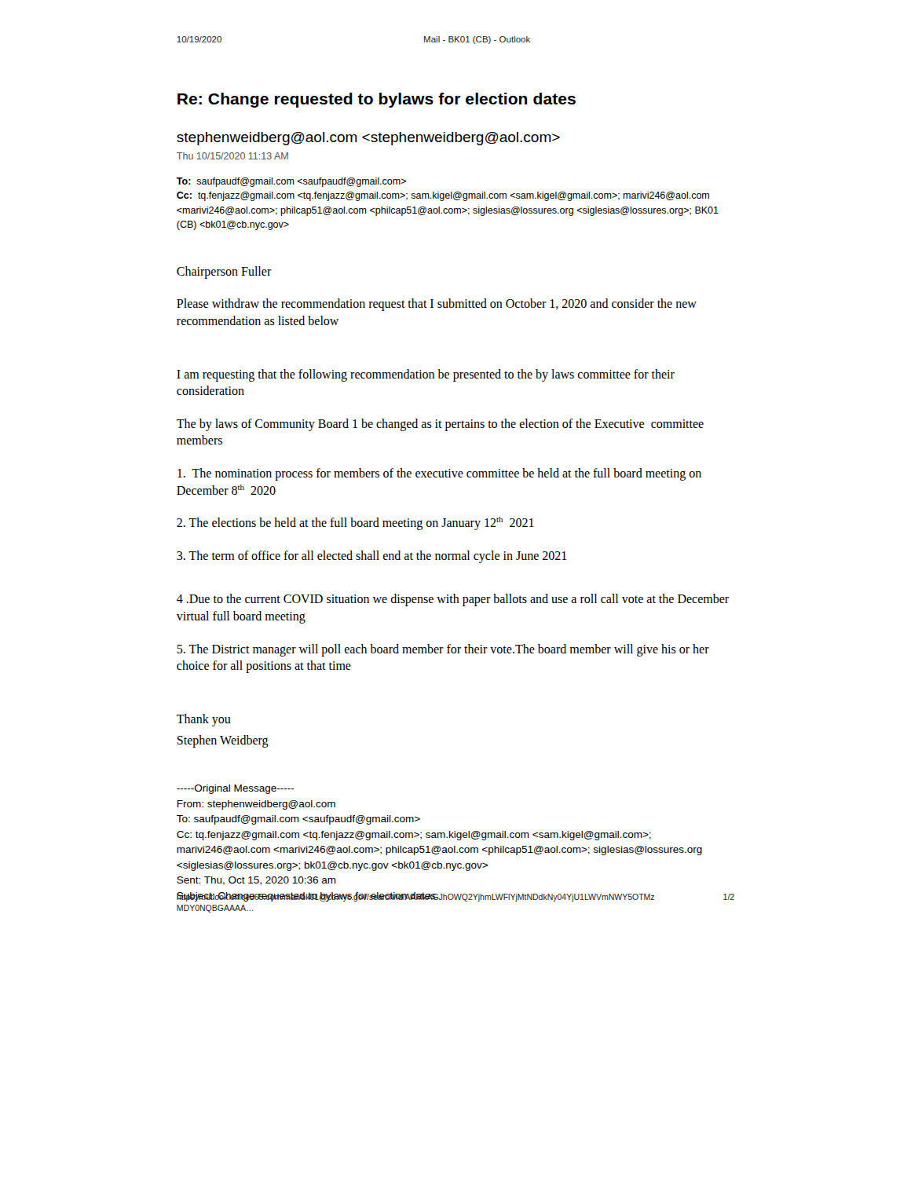10/19/2020 Mail - BK01 (CB) - Outlook
Re: Change requested to bylaws for election dates
stephenweidberg@aol.com <stephenweidberg@aol.com>
Thu 10/15/2020 11:13 AM
To: saufpaudf@gmail.com <saufpaudf@gmail.com>
Cc: tq.fenjazz@gmail.com <tq.fenjazz@gmail.com>; sam.kigel@gmail.com <sam.kigel@gmail.com>; marivi246@aol.com <marivi246@aol.com>; philcap51@aol.com <philcap51@aol.com>; siglesias@lossures.org <siglesias@lossures.org>; BK01 (CB) <bk01@cb.nyc.gov>
Chairperson Fuller
Please withdraw the recommendation request that I submitted on October 1, 2020 and consider the new recommendation as listed below
I am requesting that the following recommendation be presented to the by laws committee for their consideration
The by laws of Community Board 1 be changed as it pertains to the election of the Executive committee members
1. The nomination process for members of the executive committee be held at the full board meeting on December 8th 2020
2. The elections be held at the full board meeting on January 12th 2021
3. The term of office for all elected shall end at the normal cycle in June 2021
4 .Due to the current COVID situation we dispense with paper ballots and use a roll call vote at the December virtual full board meeting
5. The District manager will poll each board member for their vote.The board member will give his or her choice for all positions at that time
Thank you
Stephen Weidberg
-----Original Message-----
From: stephenweidberg@aol.com
To: saufpaudf@gmail.com <saufpaudf@gmail.com>
Cc: tq.fenjazz@gmail.com <tq.fenjazz@gmail.com>; sam.kigel@gmail.com <sam.kigel@gmail.com>; marivi246@aol.com <marivi246@aol.com>; philcap51@aol.com <philcap51@aol.com>; siglesias@lossures.org <siglesias@lossures.org>; bk01@cb.nyc.gov <bk01@cb.nyc.gov>
Sent: Thu, Oct 15, 2020 10:36 am
Subject: Change requested to bylaws for election dates
https://outlook.office365.com/mail/bk01@cb.nyc.gov/search/id/AAMkAGJhOWQ2YjhmLWFlYjMtNDdkNy04YjU1LWVmNWY5OTMzMDY0NQBGAAAA… 1/2